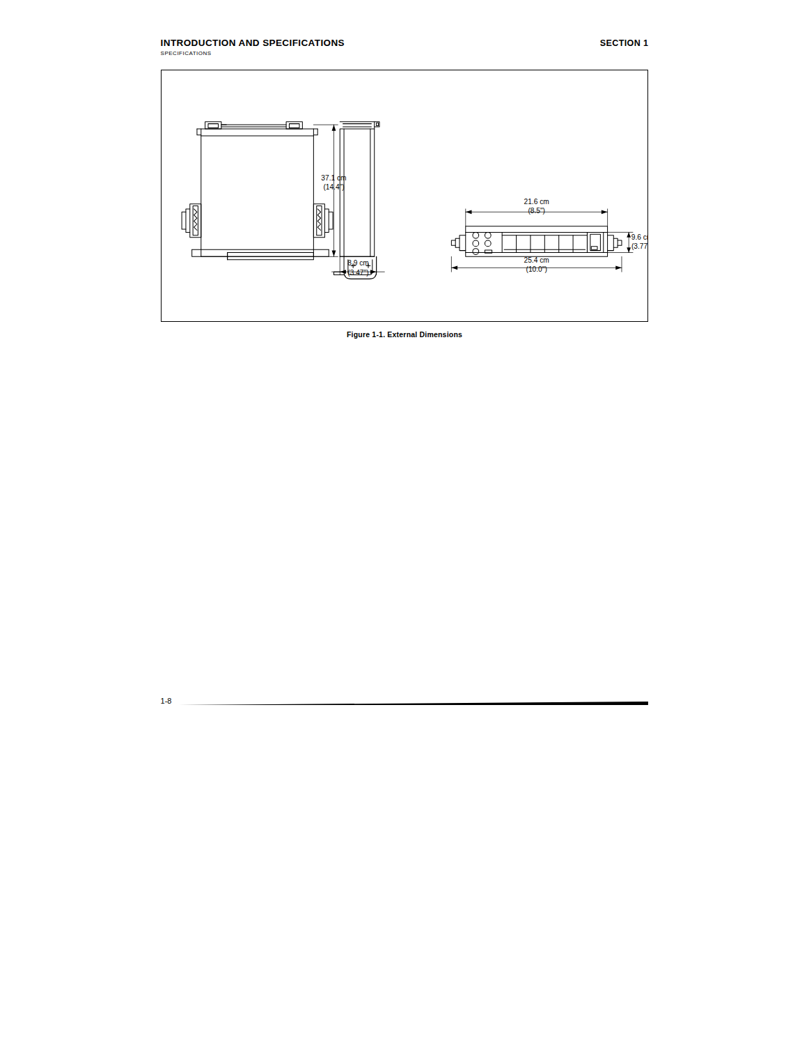Introduction and Specifications
Specifications
Section 1
37.1 cm (14.4") 8.9 cm (3.47") 21.6 cm (8.5") 9.6 cm (3.77") 25.4 cm (10.0")
Figure 1-1. External Dimensions
1-8